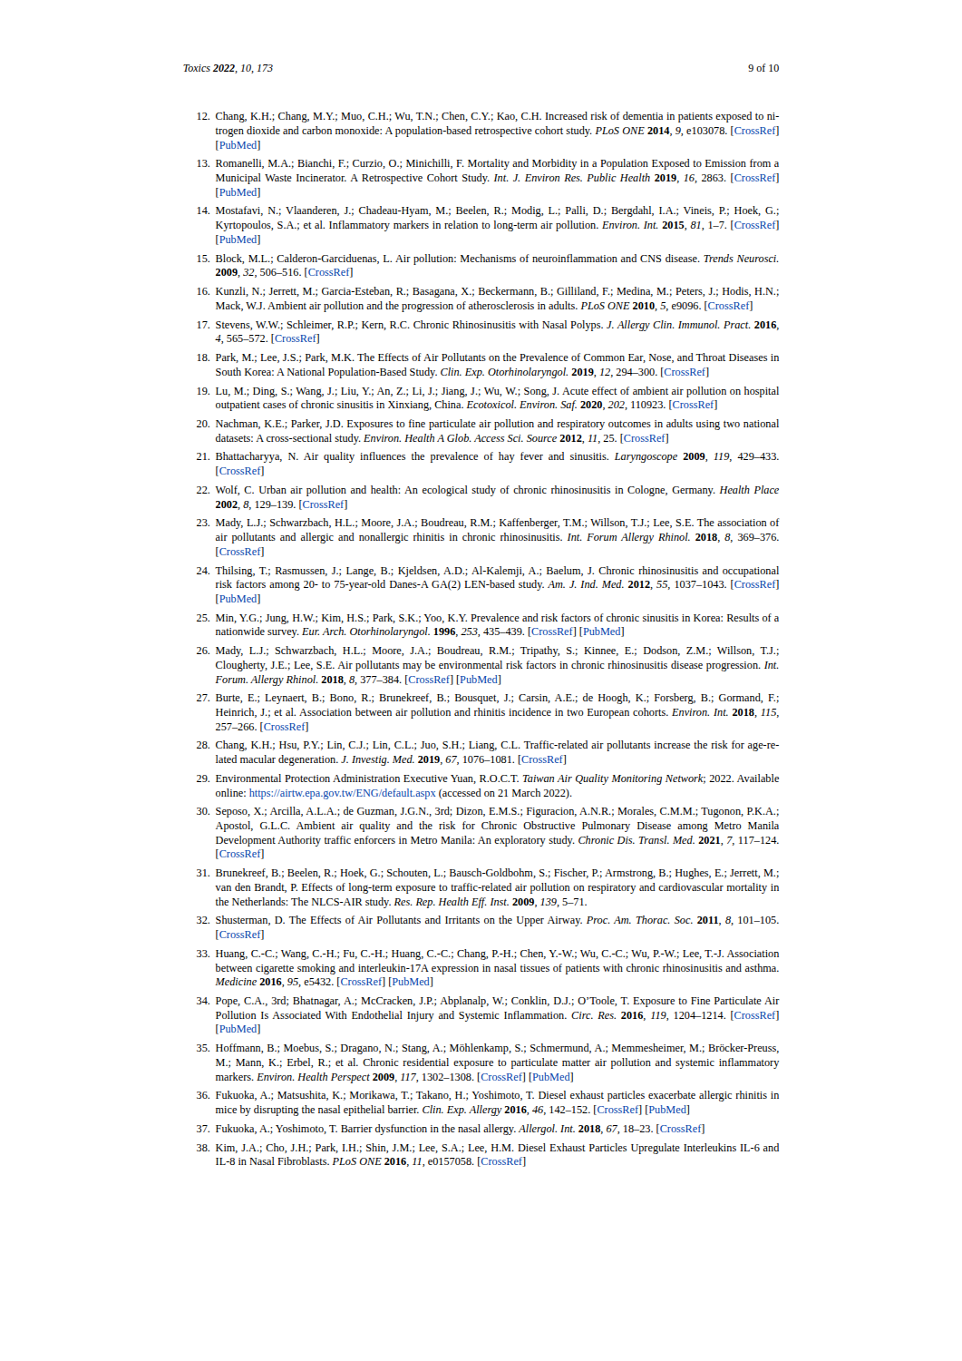Toxics 2022, 10, 173
9 of 10
Chang, K.H.; Chang, M.Y.; Muo, C.H.; Wu, T.N.; Chen, C.Y.; Kao, C.H. Increased risk of dementia in patients exposed to nitrogen dioxide and carbon monoxide: A population-based retrospective cohort study. PLoS ONE 2014, 9, e103078. [CrossRef] [PubMed]
Romanelli, M.A.; Bianchi, F.; Curzio, O.; Minichilli, F. Mortality and Morbidity in a Population Exposed to Emission from a Municipal Waste Incinerator. A Retrospective Cohort Study. Int. J. Environ Res. Public Health 2019, 16, 2863. [CrossRef] [PubMed]
Mostafavi, N.; Vlaanderen, J.; Chadeau-Hyam, M.; Beelen, R.; Modig, L.; Palli, D.; Bergdahl, I.A.; Vineis, P.; Hoek, G.; Kyrtopoulos, S.A.; et al. Inflammatory markers in relation to long-term air pollution. Environ. Int. 2015, 81, 1–7. [CrossRef] [PubMed]
Block, M.L.; Calderon-Garciduenas, L. Air pollution: Mechanisms of neuroinflammation and CNS disease. Trends Neurosci. 2009, 32, 506–516. [CrossRef]
Kunzli, N.; Jerrett, M.; Garcia-Esteban, R.; Basagana, X.; Beckermann, B.; Gilliland, F.; Medina, M.; Peters, J.; Hodis, H.N.; Mack, W.J. Ambient air pollution and the progression of atherosclerosis in adults. PLoS ONE 2010, 5, e9096. [CrossRef]
Stevens, W.W.; Schleimer, R.P.; Kern, R.C. Chronic Rhinosinusitis with Nasal Polyps. J. Allergy Clin. Immunol. Pract. 2016, 4, 565–572. [CrossRef]
Park, M.; Lee, J.S.; Park, M.K. The Effects of Air Pollutants on the Prevalence of Common Ear, Nose, and Throat Diseases in South Korea: A National Population-Based Study. Clin. Exp. Otorhinolaryngol. 2019, 12, 294–300. [CrossRef]
Lu, M.; Ding, S.; Wang, J.; Liu, Y.; An, Z.; Li, J.; Jiang, J.; Wu, W.; Song, J. Acute effect of ambient air pollution on hospital outpatient cases of chronic sinusitis in Xinxiang, China. Ecotoxicol. Environ. Saf. 2020, 202, 110923. [CrossRef]
Nachman, K.E.; Parker, J.D. Exposures to fine particulate air pollution and respiratory outcomes in adults using two national datasets: A cross-sectional study. Environ. Health A Glob. Access Sci. Source 2012, 11, 25. [CrossRef]
Bhattacharyya, N. Air quality influences the prevalence of hay fever and sinusitis. Laryngoscope 2009, 119, 429–433. [CrossRef]
Wolf, C. Urban air pollution and health: An ecological study of chronic rhinosinusitis in Cologne, Germany. Health Place 2002, 8, 129–139. [CrossRef]
Mady, L.J.; Schwarzbach, H.L.; Moore, J.A.; Boudreau, R.M.; Kaffenberger, T.M.; Willson, T.J.; Lee, S.E. The association of air pollutants and allergic and nonallergic rhinitis in chronic rhinosinusitis. Int. Forum Allergy Rhinol. 2018, 8, 369–376. [CrossRef]
Thilsing, T.; Rasmussen, J.; Lange, B.; Kjeldsen, A.D.; Al-Kalemji, A.; Baelum, J. Chronic rhinosinusitis and occupational risk factors among 20- to 75-year-old Danes-A GA(2) LEN-based study. Am. J. Ind. Med. 2012, 55, 1037–1043. [CrossRef] [PubMed]
Min, Y.G.; Jung, H.W.; Kim, H.S.; Park, S.K.; Yoo, K.Y. Prevalence and risk factors of chronic sinusitis in Korea: Results of a nationwide survey. Eur. Arch. Otorhinolaryngol. 1996, 253, 435–439. [CrossRef] [PubMed]
Mady, L.J.; Schwarzbach, H.L.; Moore, J.A.; Boudreau, R.M.; Tripathy, S.; Kinnee, E.; Dodson, Z.M.; Willson, T.J.; Clougherty, J.E.; Lee, S.E. Air pollutants may be environmental risk factors in chronic rhinosinusitis disease progression. Int. Forum. Allergy Rhinol. 2018, 8, 377–384. [CrossRef] [PubMed]
Burte, E.; Leynaert, B.; Bono, R.; Brunekreef, B.; Bousquet, J.; Carsin, A.E.; de Hoogh, K.; Forsberg, B.; Gormand, F.; Heinrich, J.; et al. Association between air pollution and rhinitis incidence in two European cohorts. Environ. Int. 2018, 115, 257–266. [CrossRef]
Chang, K.H.; Hsu, P.Y.; Lin, C.J.; Lin, C.L.; Juo, S.H.; Liang, C.L. Traffic-related air pollutants increase the risk for age-related macular degeneration. J. Investig. Med. 2019, 67, 1076–1081. [CrossRef]
Environmental Protection Administration Executive Yuan, R.O.C.T. Taiwan Air Quality Monitoring Network; 2022. Available online: https://airtw.epa.gov.tw/ENG/default.aspx (accessed on 21 March 2022).
Seposo, X.; Arcilla, A.L.A.; de Guzman, J.G.N., 3rd; Dizon, E.M.S.; Figuracion, A.N.R.; Morales, C.M.M.; Tugonon, P.K.A.; Apostol, G.L.C. Ambient air quality and the risk for Chronic Obstructive Pulmonary Disease among Metro Manila Development Authority traffic enforcers in Metro Manila: An exploratory study. Chronic Dis. Transl. Med. 2021, 7, 117–124. [CrossRef]
Brunekreef, B.; Beelen, R.; Hoek, G.; Schouten, L.; Bausch-Goldbohm, S.; Fischer, P.; Armstrong, B.; Hughes, E.; Jerrett, M.; van den Brandt, P. Effects of long-term exposure to traffic-related air pollution on respiratory and cardiovascular mortality in the Netherlands: The NLCS-AIR study. Res. Rep. Health Eff. Inst. 2009, 139, 5–71.
Shusterman, D. The Effects of Air Pollutants and Irritants on the Upper Airway. Proc. Am. Thorac. Soc. 2011, 8, 101–105. [CrossRef]
Huang, C.-C.; Wang, C.-H.; Fu, C.-H.; Huang, C.-C.; Chang, P.-H.; Chen, Y.-W.; Wu, C.-C.; Wu, P.-W.; Lee, T.-J. Association between cigarette smoking and interleukin-17A expression in nasal tissues of patients with chronic rhinosinusitis and asthma. Medicine 2016, 95, e5432. [CrossRef] [PubMed]
Pope, C.A., 3rd; Bhatnagar, A.; McCracken, J.P.; Abplanalp, W.; Conklin, D.J.; O’Toole, T. Exposure to Fine Particulate Air Pollution Is Associated With Endothelial Injury and Systemic Inflammation. Circ. Res. 2016, 119, 1204–1214. [CrossRef] [PubMed]
Hoffmann, B.; Moebus, S.; Dragano, N.; Stang, A.; Möhlenkamp, S.; Schmermund, A.; Memmesheimer, M.; Bröcker-Preuss, M.; Mann, K.; Erbel, R.; et al. Chronic residential exposure to particulate matter air pollution and systemic inflammatory markers. Environ. Health Perspect 2009, 117, 1302–1308. [CrossRef] [PubMed]
Fukuoka, A.; Matsushita, K.; Morikawa, T.; Takano, H.; Yoshimoto, T. Diesel exhaust particles exacerbate allergic rhinitis in mice by disrupting the nasal epithelial barrier. Clin. Exp. Allergy 2016, 46, 142–152. [CrossRef] [PubMed]
Fukuoka, A.; Yoshimoto, T. Barrier dysfunction in the nasal allergy. Allergol. Int. 2018, 67, 18–23. [CrossRef]
Kim, J.A.; Cho, J.H.; Park, I.H.; Shin, J.M.; Lee, S.A.; Lee, H.M. Diesel Exhaust Particles Upregulate Interleukins IL-6 and IL-8 in Nasal Fibroblasts. PLoS ONE 2016, 11, e0157058. [CrossRef]